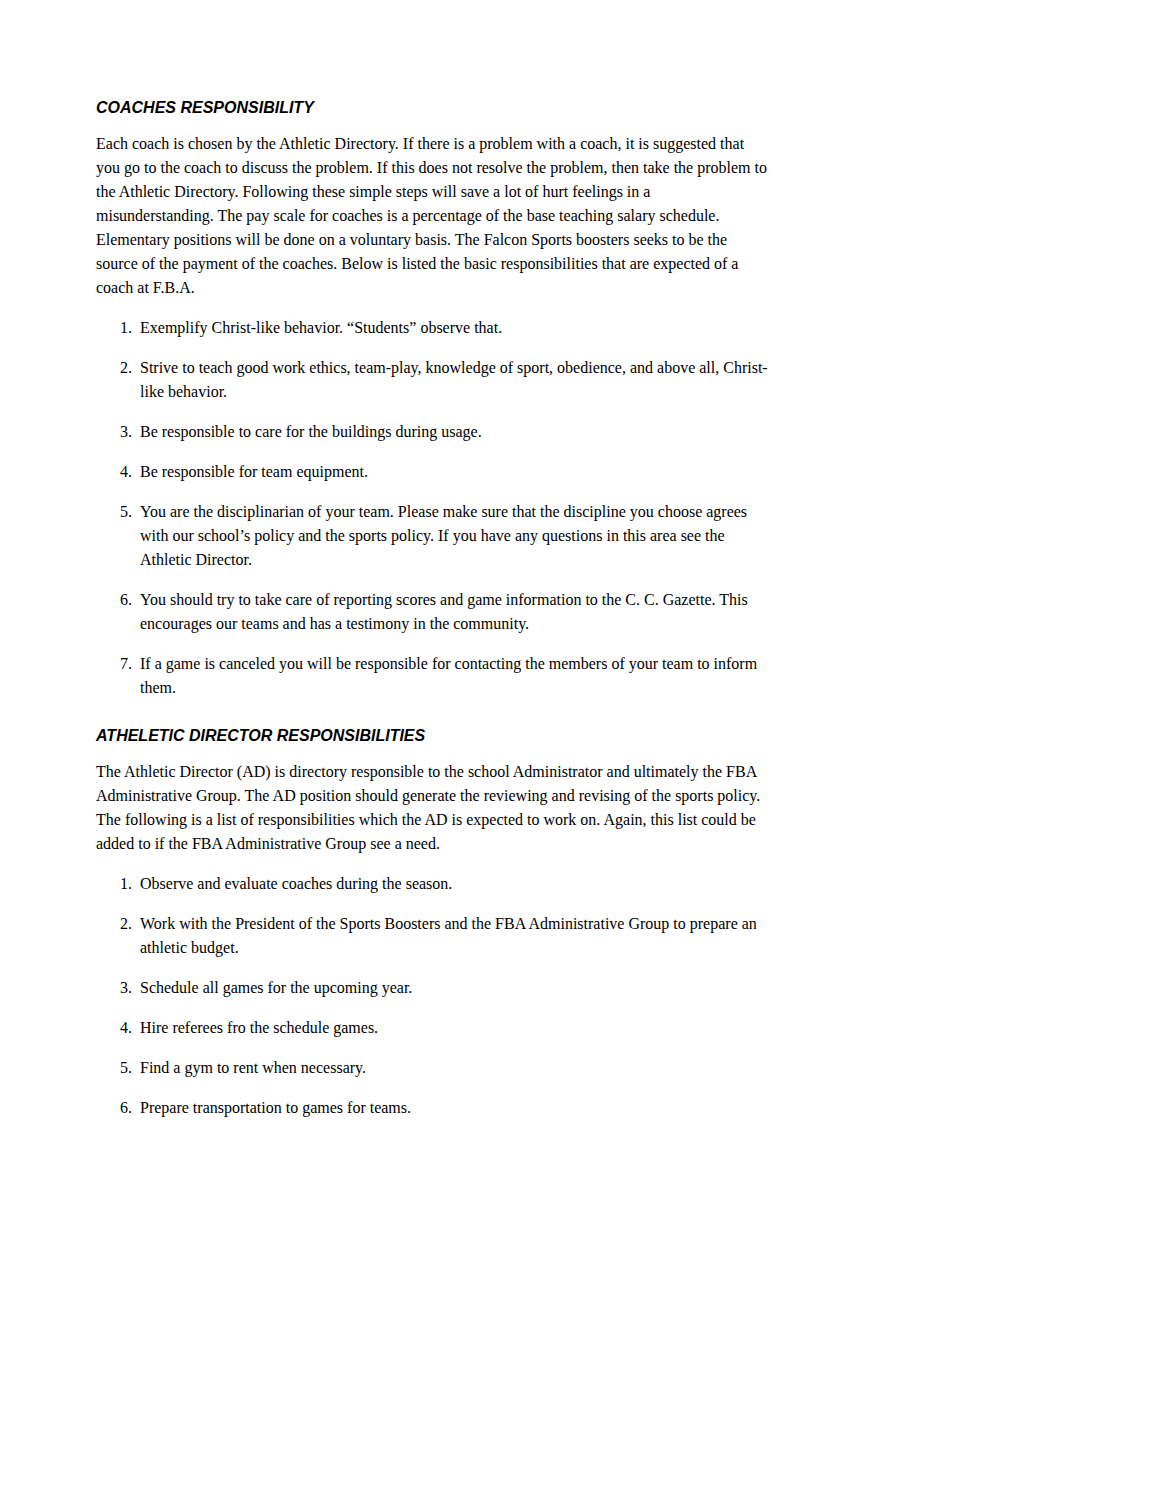COACHES RESPONSIBILITY
Each coach is chosen by the Athletic Directory. If there is a problem with a coach, it is suggested that you go to the coach to discuss the problem. If this does not resolve the problem, then take the problem to the Athletic Directory. Following these simple steps will save a lot of hurt feelings in a misunderstanding. The pay scale for coaches is a percentage of the base teaching salary schedule. Elementary positions will be done on a voluntary basis. The Falcon Sports boosters seeks to be the source of the payment of the coaches. Below is listed the basic responsibilities that are expected of a coach at F.B.A.
Exemplify Christ-like behavior. “Students” observe that.
Strive to teach good work ethics, team-play, knowledge of sport, obedience, and above all, Christ-like behavior.
Be responsible to care for the buildings during usage.
Be responsible for team equipment.
You are the disciplinarian of your team. Please make sure that the discipline you choose agrees with our school’s policy and the sports policy. If you have any questions in this area see the Athletic Director.
You should try to take care of reporting scores and game information to the C. C. Gazette. This encourages our teams and has a testimony in the community.
If a game is canceled you will be responsible for contacting the members of your team to inform them.
ATHELETIC DIRECTOR RESPONSIBILITIES
The Athletic Director (AD) is directory responsible to the school Administrator and ultimately the FBA Administrative Group. The AD position should generate the reviewing and revising of the sports policy. The following is a list of responsibilities which the AD is expected to work on. Again, this list could be added to if the FBA Administrative Group see a need.
Observe and evaluate coaches during the season.
Work with the President of the Sports Boosters and the FBA Administrative Group to prepare an athletic budget.
Schedule all games for the upcoming year.
Hire referees fro the schedule games.
Find a gym to rent when necessary.
Prepare transportation to games for teams.